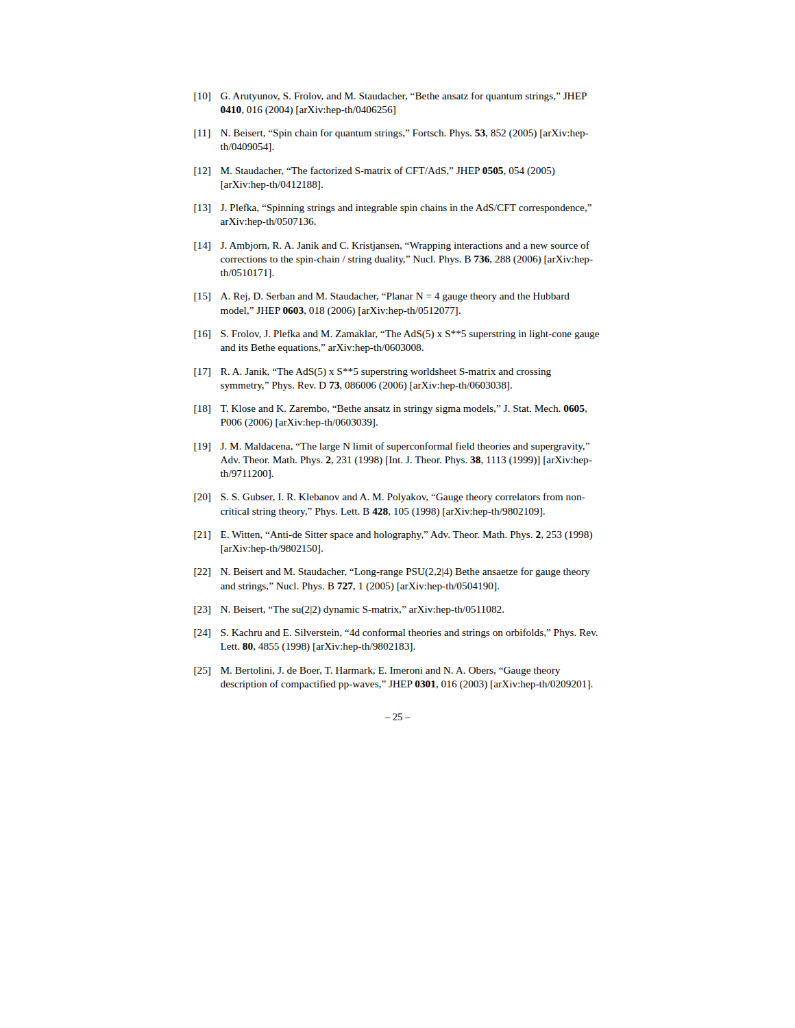[10] G. Arutyunov, S. Frolov, and M. Staudacher, “Bethe ansatz for quantum strings,” JHEP 0410, 016 (2004) [arXiv:hep-th/0406256]
[11] N. Beisert, “Spin chain for quantum strings,” Fortsch. Phys. 53, 852 (2005) [arXiv:hep-th/0409054].
[12] M. Staudacher, “The factorized S-matrix of CFT/AdS,” JHEP 0505, 054 (2005) [arXiv:hep-th/0412188].
[13] J. Plefka, “Spinning strings and integrable spin chains in the AdS/CFT correspondence,” arXiv:hep-th/0507136.
[14] J. Ambjorn, R. A. Janik and C. Kristjansen, “Wrapping interactions and a new source of corrections to the spin-chain / string duality,” Nucl. Phys. B 736, 288 (2006) [arXiv:hep-th/0510171].
[15] A. Rej, D. Serban and M. Staudacher, “Planar N = 4 gauge theory and the Hubbard model,” JHEP 0603, 018 (2006) [arXiv:hep-th/0512077].
[16] S. Frolov, J. Plefka and M. Zamaklar, “The AdS(5) x S**5 superstring in light-cone gauge and its Bethe equations,” arXiv:hep-th/0603008.
[17] R. A. Janik, “The AdS(5) x S**5 superstring worldsheet S-matrix and crossing symmetry,” Phys. Rev. D 73, 086006 (2006) [arXiv:hep-th/0603038].
[18] T. Klose and K. Zarembo, “Bethe ansatz in stringy sigma models,” J. Stat. Mech. 0605, P006 (2006) [arXiv:hep-th/0603039].
[19] J. M. Maldacena, “The large N limit of superconformal field theories and supergravity,” Adv. Theor. Math. Phys. 2, 231 (1998) [Int. J. Theor. Phys. 38, 1113 (1999)] [arXiv:hep-th/9711200].
[20] S. S. Gubser, I. R. Klebanov and A. M. Polyakov, “Gauge theory correlators from non-critical string theory,” Phys. Lett. B 428, 105 (1998) [arXiv:hep-th/9802109].
[21] E. Witten, “Anti-de Sitter space and holography,” Adv. Theor. Math. Phys. 2, 253 (1998) [arXiv:hep-th/9802150].
[22] N. Beisert and M. Staudacher, “Long-range PSU(2,2|4) Bethe ansaetze for gauge theory and strings,” Nucl. Phys. B 727, 1 (2005) [arXiv:hep-th/0504190].
[23] N. Beisert, “The su(2|2) dynamic S-matrix,” arXiv:hep-th/0511082.
[24] S. Kachru and E. Silverstein, “4d conformal theories and strings on orbifolds,” Phys. Rev. Lett. 80, 4855 (1998) [arXiv:hep-th/9802183].
[25] M. Bertolini, J. de Boer, T. Harmark, E. Imeroni and N. A. Obers, “Gauge theory description of compactified pp-waves,” JHEP 0301, 016 (2003) [arXiv:hep-th/0209201].
– 25 –